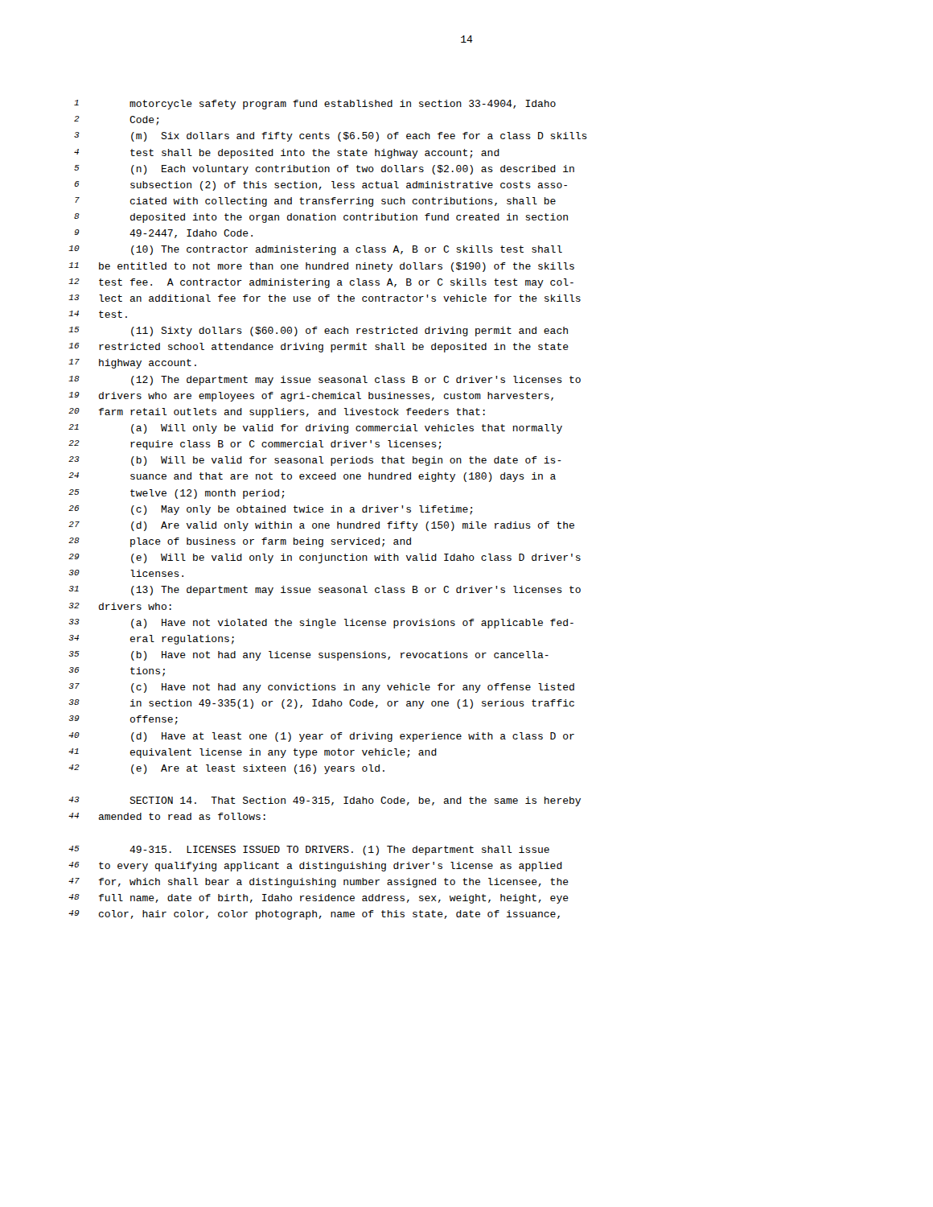14
| 1 | motorcycle safety program fund established in section 33-4904, Idaho |
| 2 | Code; |
| 3 | (m) Six dollars and fifty cents ($6.50) of each fee for a class D skills |
| 4 | test shall be deposited into the state highway account; and |
| 5 | (n) Each voluntary contribution of two dollars ($2.00) as described in |
| 6 | subsection (2) of this section, less actual administrative costs asso- |
| 7 | ciated with collecting and transferring such contributions, shall be |
| 8 | deposited into the organ donation contribution fund created in section |
| 9 | 49-2447, Idaho Code. |
| 10 | (10) The contractor administering a class A, B or C skills test shall |
| 11 | be entitled to not more than one hundred ninety dollars ($190) of the skills |
| 12 | test fee. A contractor administering a class A, B or C skills test may col- |
| 13 | lect an additional fee for the use of the contractor's vehicle for the skills |
| 14 | test. |
| 15 | (11) Sixty dollars ($60.00) of each restricted driving permit and each |
| 16 | restricted school attendance driving permit shall be deposited in the state |
| 17 | highway account. |
| 18 | (12) The department may issue seasonal class B or C driver's licenses to |
| 19 | drivers who are employees of agri-chemical businesses, custom harvesters, |
| 20 | farm retail outlets and suppliers, and livestock feeders that: |
| 21 | (a) Will only be valid for driving commercial vehicles that normally |
| 22 | require class B or C commercial driver's licenses; |
| 23 | (b) Will be valid for seasonal periods that begin on the date of is- |
| 24 | suance and that are not to exceed one hundred eighty (180) days in a |
| 25 | twelve (12) month period; |
| 26 | (c) May only be obtained twice in a driver's lifetime; |
| 27 | (d) Are valid only within a one hundred fifty (150) mile radius of the |
| 28 | place of business or farm being serviced; and |
| 29 | (e) Will be valid only in conjunction with valid Idaho class D driver's |
| 30 | licenses. |
| 31 | (13) The department may issue seasonal class B or C driver's licenses to |
| 32 | drivers who: |
| 33 | (a) Have not violated the single license provisions of applicable fed- |
| 34 | eral regulations; |
| 35 | (b) Have not had any license suspensions, revocations or cancella- |
| 36 | tions; |
| 37 | (c) Have not had any convictions in any vehicle for any offense listed |
| 38 | in section 49-335(1) or (2), Idaho Code, or any one (1) serious traffic |
| 39 | offense; |
| 40 | (d) Have at least one (1) year of driving experience with a class D or |
| 41 | equivalent license in any type motor vehicle; and |
| 42 | (e) Are at least sixteen (16) years old. |
| 43 | SECTION 14. That Section 49-315, Idaho Code, be, and the same is hereby |
| 44 | amended to read as follows: |
| 45 | 49-315. LICENSES ISSUED TO DRIVERS. (1) The department shall issue |
| 46 | to every qualifying applicant a distinguishing driver's license as applied |
| 47 | for, which shall bear a distinguishing number assigned to the licensee, the |
| 48 | full name, date of birth, Idaho residence address, sex, weight, height, eye |
| 49 | color, hair color, color photograph, name of this state, date of issuance, |